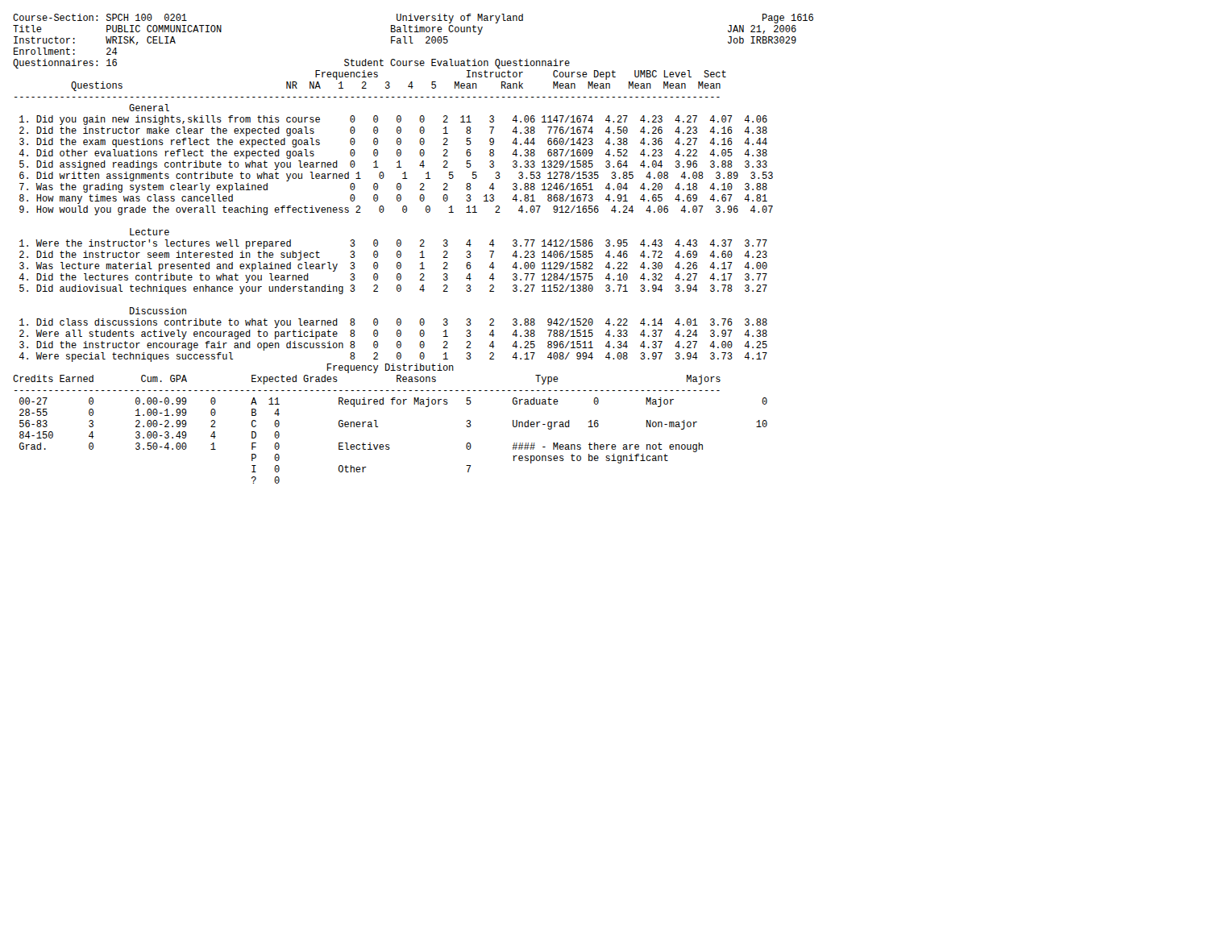Student Course Evaluation Questionnaire — SPCH 100 0201, Fall 2005
Course-Section: SPCH 100  0201                                    University of Maryland                                         Page 1616
Title           PUBLIC COMMUNICATION                             Baltimore County                                          JAN 21, 2006
Instructor:     WRISK, CELIA                                     Fall  2005                                                Job IRBR3029
Enrollment:     24
Questionnaires: 16                                       Student Course Evaluation Questionnaire
                                                    Frequencies               Instructor     Course Dept   UMBC Level  Sect
          Questions                            NR  NA   1   2   3   4   5   Mean    Rank     Mean  Mean   Mean  Mean  Mean
--------------------------------------------------------------------------------------------------------------------------
                    General
 1. Did you gain new insights,skills from this course     0   0   0   0   2  11   3   4.06 1147/1674  4.27  4.23  4.27  4.07  4.06
 2. Did the instructor make clear the expected goals      0   0   0   0   1   8   7   4.38  776/1674  4.50  4.26  4.23  4.16  4.38
 3. Did the exam questions reflect the expected goals     0   0   0   0   2   5   9   4.44  660/1423  4.38  4.36  4.27  4.16  4.44
 4. Did other evaluations reflect the expected goals      0   0   0   0   2   6   8   4.38  687/1609  4.52  4.23  4.22  4.05  4.38
 5. Did assigned readings contribute to what you learned  0   1   1   4   2   5   3   3.33 1329/1585  3.64  4.04  3.96  3.88  3.33
 6. Did written assignments contribute to what you learned 1   0   1   1   5   5   3   3.53 1278/1535  3.85  4.08  4.08  3.89  3.53
 7. Was the grading system clearly explained              0   0   0   2   2   8   4   3.88 1246/1651  4.04  4.20  4.18  4.10  3.88
 8. How many times was class cancelled                    0   0   0   0   0   3  13   4.81  868/1673  4.91  4.65  4.69  4.67  4.81
 9. How would you grade the overall teaching effectiveness 2   0   0   0   1  11   2   4.07  912/1656  4.24  4.06  4.07  3.96  4.07

                    Lecture
 1. Were the instructor's lectures well prepared          3   0   0   2   3   4   4   3.77 1412/1586  3.95  4.43  4.43  4.37  3.77
 2. Did the instructor seem interested in the subject     3   0   0   1   2   3   7   4.23 1406/1585  4.46  4.72  4.69  4.60  4.23
 3. Was lecture material presented and explained clearly  3   0   0   1   2   6   4   4.00 1129/1582  4.22  4.30  4.26  4.17  4.00
 4. Did the lectures contribute to what you learned       3   0   0   2   3   4   4   3.77 1284/1575  4.10  4.32  4.27  4.17  3.77
 5. Did audiovisual techniques enhance your understanding 3   2   0   4   2   3   2   3.27 1152/1380  3.71  3.94  3.94  3.78  3.27

                    Discussion
 1. Did class discussions contribute to what you learned  8   0   0   0   3   3   2   3.88  942/1520  4.22  4.14  4.01  3.76  3.88
 2. Were all students actively encouraged to participate  8   0   0   0   1   3   4   4.38  788/1515  4.33  4.37  4.24  3.97  4.38
 3. Did the instructor encourage fair and open discussion 8   0   0   0   2   2   4   4.25  896/1511  4.34  4.37  4.27  4.00  4.25
 4. Were special techniques successful                    8   2   0   0   1   3   2   4.17  408/ 994  4.08  3.97  3.94  3.73  4.17
                                                      Frequency Distribution
Credits Earned        Cum. GPA           Expected Grades          Reasons                 Type                      Majors
--------------------------------------------------------------------------------------------------------------------------
 00-27       0       0.00-0.99    0      A  11          Required for Majors   5       Graduate      0        Major               0
 28-55       0       1.00-1.99    0      B   4
 56-83       3       2.00-2.99    2      C   0          General               3       Under-grad   16        Non-major          10
 84-150      4       3.00-3.49    4      D   0
 Grad.       0       3.50-4.00    1      F   0          Electives             0       #### - Means there are not enough
                                         P   0                                        responses to be significant
                                         I   0          Other                 7
                                         ?   0